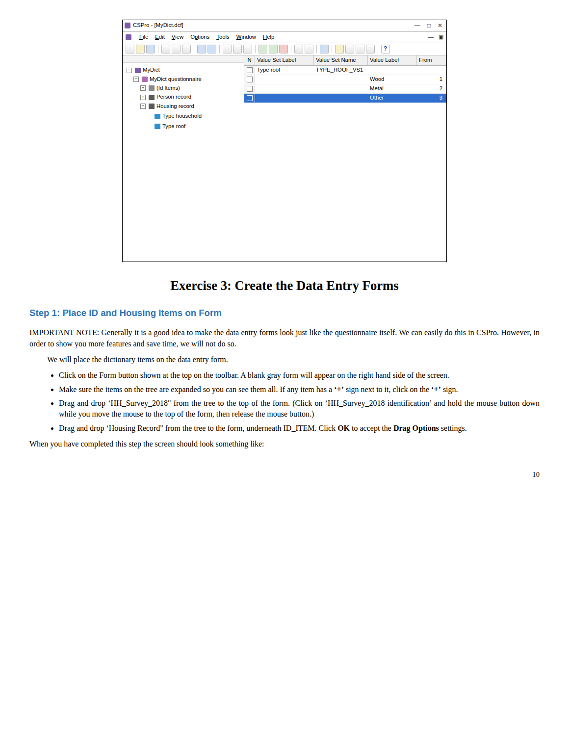CSPro - [MyDict.dcf]
—□✕
File Edit View Options Tools Window Help —▣
− MyDict
− MyDict questionnaire
+ (Id Items)
+ Person record
− Housing record
Type household
Type roof
N
Value Set Label
Value Set Name
Value Label
From
Type roof
TYPE_ROOF_VS1
Wood
1
Metal
2
Other
3
Exercise 3: Create the Data Entry Forms
Step 1: Place ID and Housing Items on Form
IMPORTANT NOTE: Generally it is a good idea to make the data entry forms look just like the questionnaire itself. We can easily do this in CSPro. However, in order to show you more features and save time, we will not do so.
We will place the dictionary items on the data entry form.
Click on the Form button shown at the top on the toolbar. A blank gray form will appear on the right hand side of the screen.
Make sure the items on the tree are expanded so you can see them all. If any item has a ‘+’ sign next to it, click on the ‘+’ sign.
Drag and drop ‘HH_Survey_2018" from the tree to the top of the form. (Click on ‘HH_Survey_2018 identification’ and hold the mouse button down while you move the mouse to the top of the form, then release the mouse button.)
Drag and drop ‘Housing Record" from the tree to the form, underneath ID_ITEM. Click OK to accept the Drag Options settings.
When you have completed this step the screen should look something like:
10